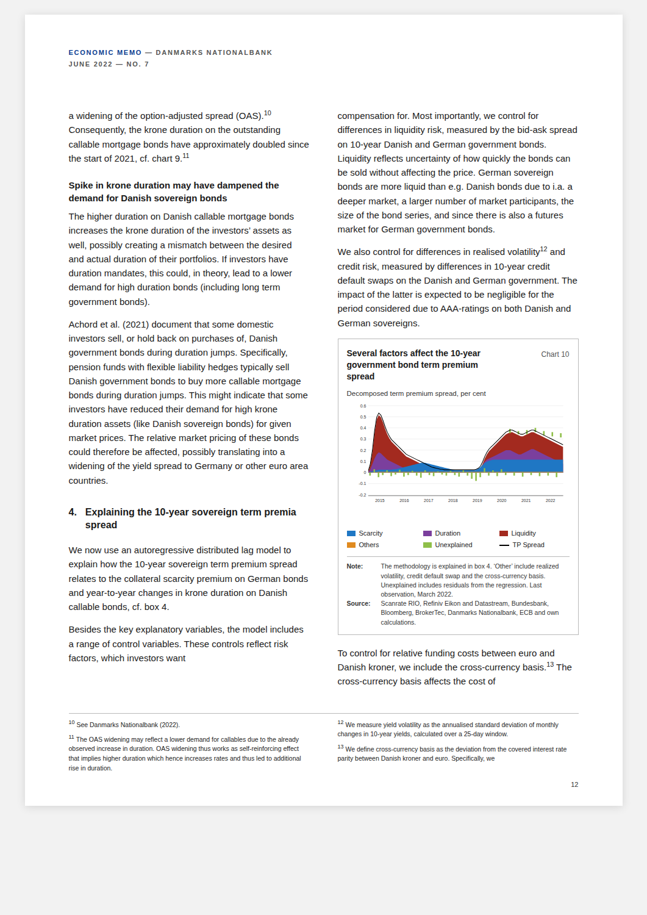ECONOMIC MEMO — DANMARKS NATIONALBANK
JUNE 2022 — NO. 7
a widening of the option-adjusted spread (OAS).10 Consequently, the krone duration on the outstanding callable mortgage bonds have approximately doubled since the start of 2021, cf. chart 9.11
Spike in krone duration may have dampened the demand for Danish sovereign bonds
The higher duration on Danish callable mortgage bonds increases the krone duration of the investors’ assets as well, possibly creating a mismatch between the desired and actual duration of their portfolios. If investors have duration mandates, this could, in theory, lead to a lower demand for high duration bonds (including long term government bonds).
Achord et al. (2021) document that some domestic investors sell, or hold back on purchases of, Danish government bonds during duration jumps. Specifically, pension funds with flexible liability hedges typically sell Danish government bonds to buy more callable mortgage bonds during duration jumps. This might indicate that some investors have reduced their demand for high krone duration assets (like Danish sovereign bonds) for given market prices. The relative market pricing of these bonds could therefore be affected, possibly translating into a widening of the yield spread to Germany or other euro area countries.
4. Explaining the 10-year sovereign term premia spread
We now use an autoregressive distributed lag model to explain how the 10-year sovereign term premium spread relates to the collateral scarcity premium on German bonds and year-to-year changes in krone duration on Danish callable bonds, cf. box 4.
Besides the key explanatory variables, the model includes a range of control variables. These controls reflect risk factors, which investors want
compensation for. Most importantly, we control for differences in liquidity risk, measured by the bid-ask spread on 10-year Danish and German government bonds. Liquidity reflects uncertainty of how quickly the bonds can be sold without affecting the price. German sovereign bonds are more liquid than e.g. Danish bonds due to i.a. a deeper market, a larger number of market participants, the size of the bond series, and since there is also a futures market for German government bonds.
We also control for differences in realised volatility12 and credit risk, measured by differences in 10-year credit default swaps on the Danish and German government. The impact of the latter is expected to be negligible for the period considered due to AAA-ratings on both Danish and German sovereigns.
Several factors affect the 10-year government bond term premium spread
Chart 10
Decomposed term premium spread, per cent
0.6 0.5 0.4 0.3 0.2 0.1 0 -0.1 -0.2 2015 2016 2017 2018 2019 2020 2021 2022
Scarcity
Duration
Liquidity
Others
Unexplained
TP Spread
Note: The methodology is explained in box 4. ‘Other’ include realized volatility, credit default swap and the cross-currency basis. Unexplained includes residuals from the regression. Last observation, March 2022.
Source: Scanrate RIO, Refiniv Eikon and Datastream, Bundesbank, Bloomberg, BrokerTec, Danmarks Nationalbank, ECB and own calculations.
To control for relative funding costs between euro and Danish kroner, we include the cross-currency basis.13 The cross-currency basis affects the cost of
10 See Danmarks Nationalbank (2022).
11 The OAS widening may reflect a lower demand for callables due to the already observed increase in duration. OAS widening thus works as self-reinforcing effect that implies higher duration which hence increases rates and thus led to additional rise in duration.
12 We measure yield volatility as the annualised standard deviation of monthly changes in 10-year yields, calculated over a 25-day window.
13 We define cross-currency basis as the deviation from the covered interest rate parity between Danish kroner and euro. Specifically, we
12